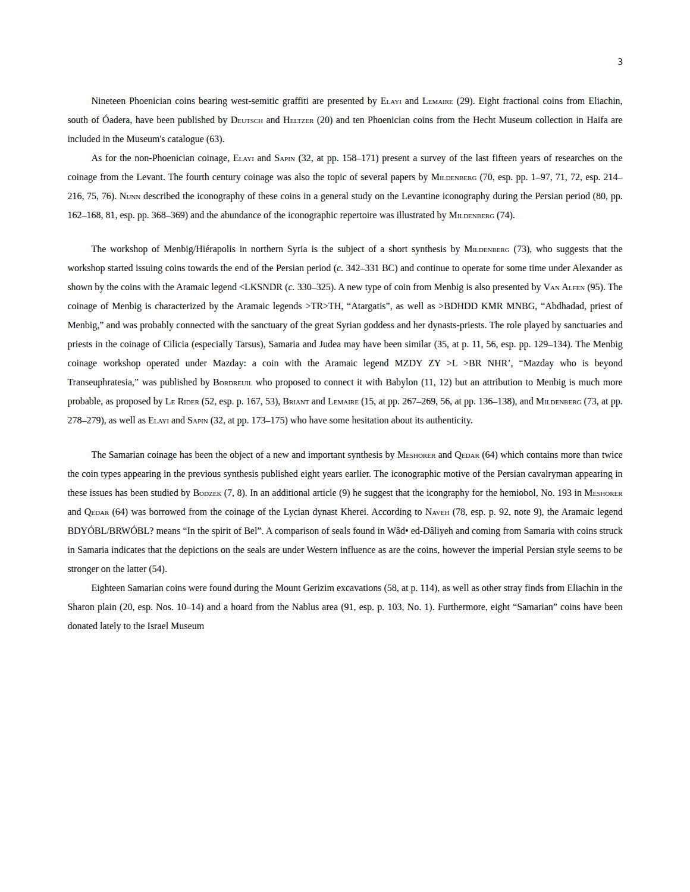3
Nineteen Phoenician coins bearing west-semitic graffiti are presented by Elayi and Lemaire (29). Eight fractional coins from Eliachin, south of Óadera, have been published by Deutsch and Heltzer (20) and ten Phoenician coins from the Hecht Museum collection in Haifa are included in the Museum's catalogue (63).
As for the non-Phoenician coinage, Elayi and Sapin (32, at pp. 158–171) present a survey of the last fifteen years of researches on the coinage from the Levant. The fourth century coinage was also the topic of several papers by Mildenberg (70, esp. pp. 1–97, 71, 72, esp. 214–216, 75, 76). Nunn described the iconography of these coins in a general study on the Levantine iconography during the Persian period (80, pp. 162–168, 81, esp. pp. 368–369) and the abundance of the iconographic repertoire was illustrated by Mildenberg (74).
The workshop of Menbig/Hiérapolis in northern Syria is the subject of a short synthesis by Mildenberg (73), who suggests that the workshop started issuing coins towards the end of the Persian period (c. 342–331 BC) and continue to operate for some time under Alexander as shown by the coins with the Aramaic legend <LKSNDR (c. 330–325). A new type of coin from Menbig is also presented by Van Alfen (95). The coinage of Menbig is characterized by the Aramaic legends >TR>TH, “Atargatis”, as well as >BDHDD KMR MNBG, “Abdhadad, priest of Menbig,” and was probably connected with the sanctuary of the great Syrian goddess and her dynasts-priests. The role played by sanctuaries and priests in the coinage of Cilicia (especially Tarsus), Samaria and Judea may have been similar (35, at p. 11, 56, esp. pp. 129–134). The Menbig coinage workshop operated under Mazday: a coin with the Aramaic legend MZDY ZY >L >BR NHR’, “Mazday who is beyond Transeuphratesia,” was published by Bordreuil who proposed to connect it with Babylon (11, 12) but an attribution to Menbig is much more probable, as proposed by Le Rider (52, esp. p. 167, 53), Briant and Lemaire (15, at pp. 267–269, 56, at pp. 136–138), and Mildenberg (73, at pp. 278–279), as well as Elayi and Sapin (32, at pp. 173–175) who have some hesitation about its authenticity.
The Samarian coinage has been the object of a new and important synthesis by Meshorer and Qedar (64) which contains more than twice the coin types appearing in the previous synthesis published eight years earlier. The iconographic motive of the Persian cavalryman appearing in these issues has been studied by Bodzek (7, 8). In an additional article (9) he suggest that the icongraphy for the hemiobol, No. 193 in Meshorer and Qedar (64) was borrowed from the coinage of the Lycian dynast Kherei. According to Naveh (78, esp. p. 92, note 9), the Aramaic legend BDYÓBL/BRWÓBL? means “In the spirit of Bel”. A comparison of seals found in Wâd• ed-Dâliyeh and coming from Samaria with coins struck in Samaria indicates that the depictions on the seals are under Western influence as are the coins, however the imperial Persian style seems to be stronger on the latter (54).
Eighteen Samarian coins were found during the Mount Gerizim excavations (58, at p. 114), as well as other stray finds from Eliachin in the Sharon plain (20, esp. Nos. 10–14) and a hoard from the Nablus area (91, esp. p. 103, No. 1). Furthermore, eight “Samarian” coins have been donated lately to the Israel Museum